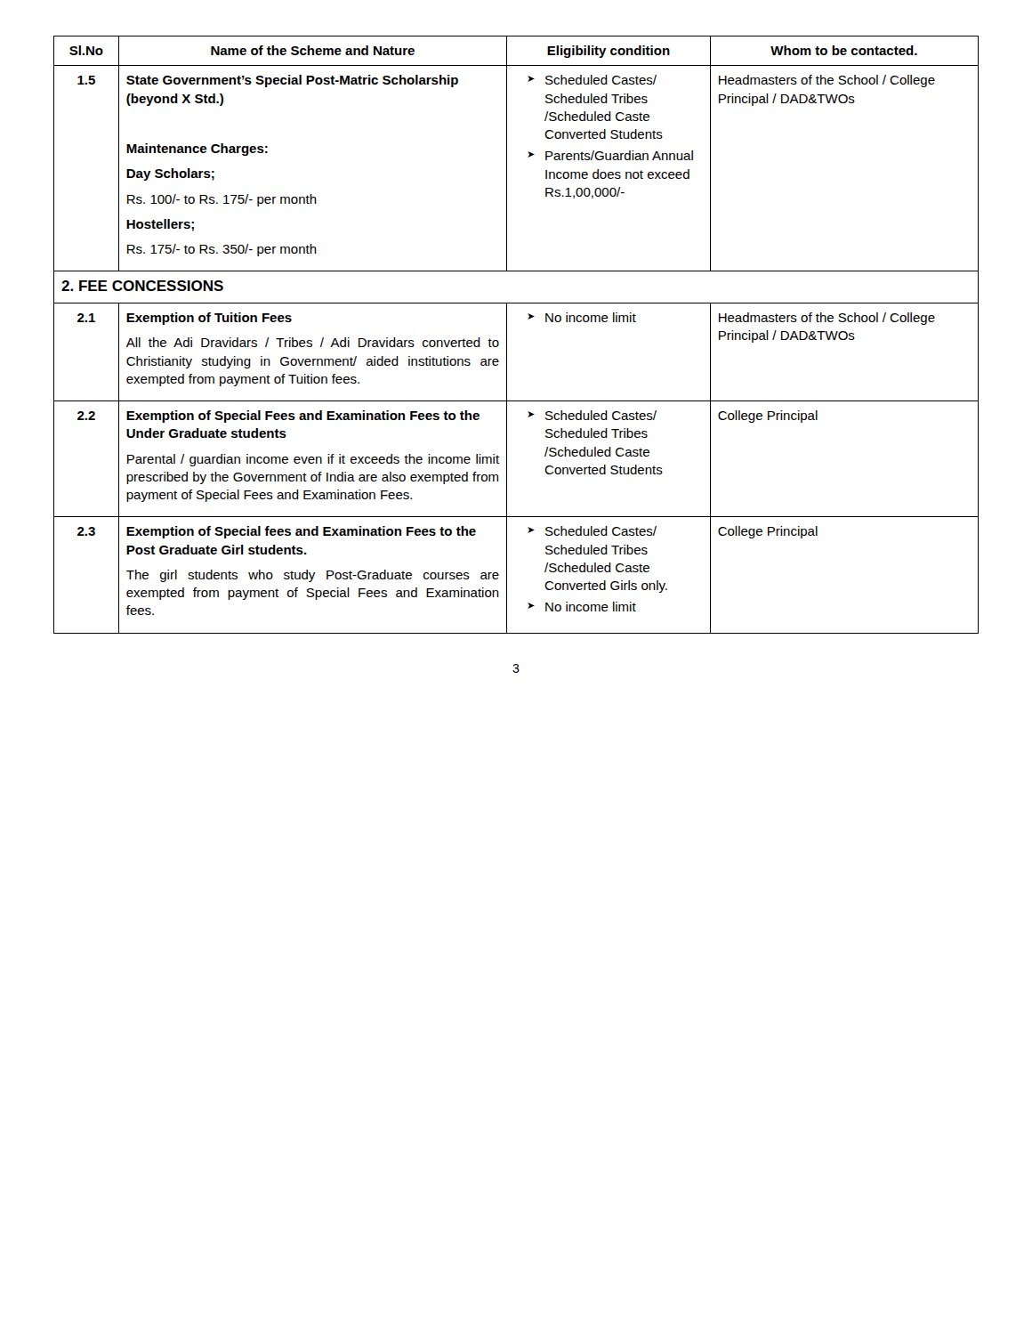| Sl.No | Name of the Scheme and Nature | Eligibility condition | Whom to be contacted. |
| --- | --- | --- | --- |
| 1.5 | State Government’s Special Post-Matric Scholarship (beyond X Std.) Maintenance Charges: Day Scholars; Rs. 100/- to Rs. 175/- per month Hostellers; Rs. 175/- to Rs. 350/- per month | Scheduled Castes/ Scheduled Tribes /Scheduled Caste Converted Students Parents/Guardian Annual Income does not exceed Rs.1,00,000/- | Headmasters of the School / College Principal / DAD&TWOs |
| 2. FEE CONCESSIONS |
| 2.1 | Exemption of Tuition Fees All the Adi Dravidars / Tribes / Adi Dravidars converted to Christianity studying in Government/ aided institutions are exempted from payment of Tuition fees. | No income limit | Headmasters of the School / College Principal / DAD&TWOs |
| 2.2 | Exemption of Special Fees and Examination Fees to the Under Graduate students Parental / guardian income even if it exceeds the income limit prescribed by the Government of India are also exempted from payment of Special Fees and Examination Fees. | Scheduled Castes/ Scheduled Tribes /Scheduled Caste Converted Students | College Principal |
| 2.3 | Exemption of Special fees and Examination Fees to the Post Graduate Girl students. The girl students who study Post-Graduate courses are exempted from payment of Special Fees and Examination fees. | Scheduled Castes/ Scheduled Tribes /Scheduled Caste Converted Girls only. No income limit | College Principal |
3